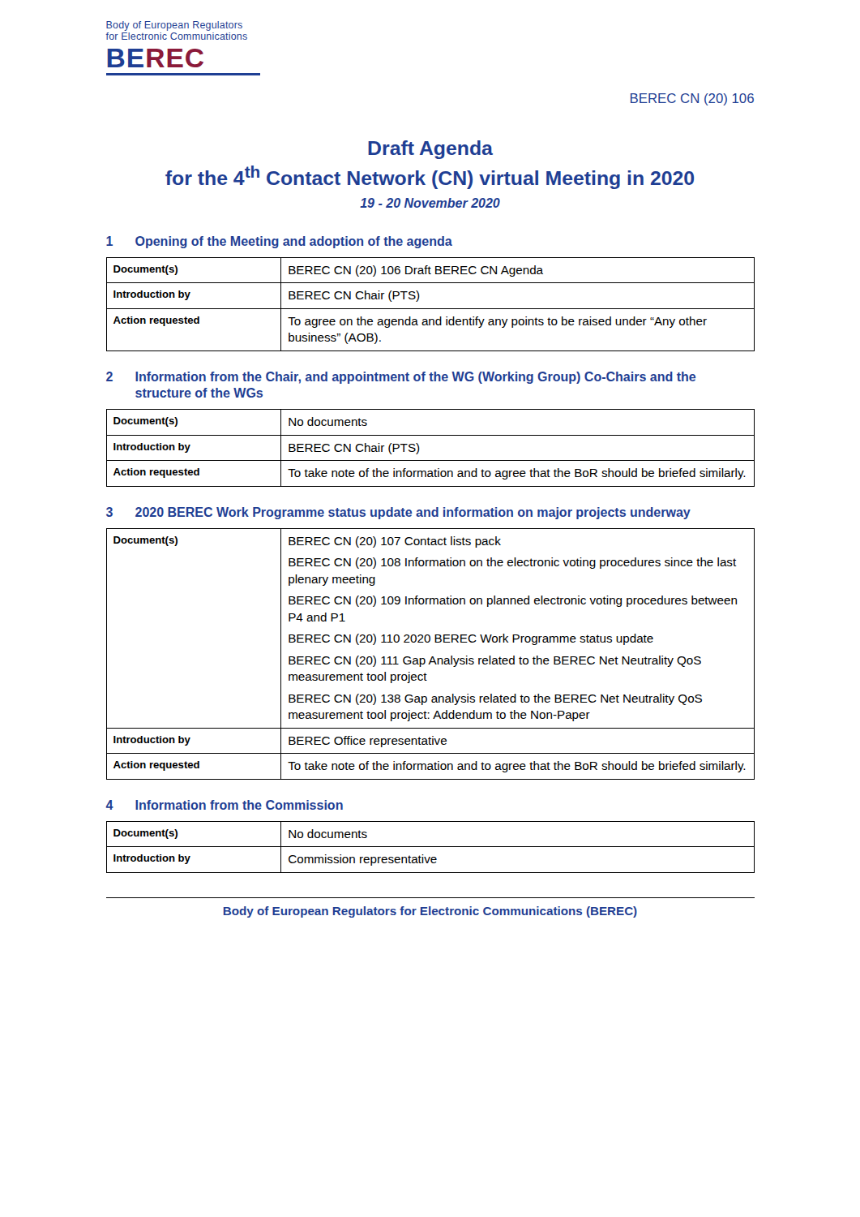Body of European Regulators
for Electronic Communications
BEREC
BEREC CN (20) 106
Draft Agendafor the 4th Contact Network (CN) virtual Meeting in 2020
19 - 20 November 2020
1 Opening of the Meeting and adoption of the agenda
| Document(s) | BEREC CN (20) 106 Draft BEREC CN Agenda |
| Introduction by | BEREC CN Chair (PTS) |
| Action requested | To agree on the agenda and identify any points to be raised under “Any other business” (AOB). |
2 Information from the Chair, and appointment of the WG (Working Group) Co-Chairs and the structure of the WGs
| Document(s) | No documents |
| Introduction by | BEREC CN Chair (PTS) |
| Action requested | To take note of the information and to agree that the BoR should be briefed similarly. |
32020 BEREC Work Programme status update and information on major projects underway
| Document(s) | BEREC CN (20) 107 Contact lists pack BEREC CN (20) 108 Information on the electronic voting procedures since the last plenary meeting BEREC CN (20) 109 Information on planned electronic voting procedures between P4 and P1 BEREC CN (20) 110 2020 BEREC Work Programme status update BEREC CN (20) 111 Gap Analysis related to the BEREC Net Neutrality QoS measurement tool project BEREC CN (20) 138 Gap analysis related to the BEREC Net Neutrality QoS measurement tool project: Addendum to the Non-Paper |
| Introduction by | BEREC Office representative |
| Action requested | To take note of the information and to agree that the BoR should be briefed similarly. |
4 Information from the Commission
| Document(s) | No documents |
| Introduction by | Commission representative |
Body of European Regulators for Electronic Communications (BEREC)